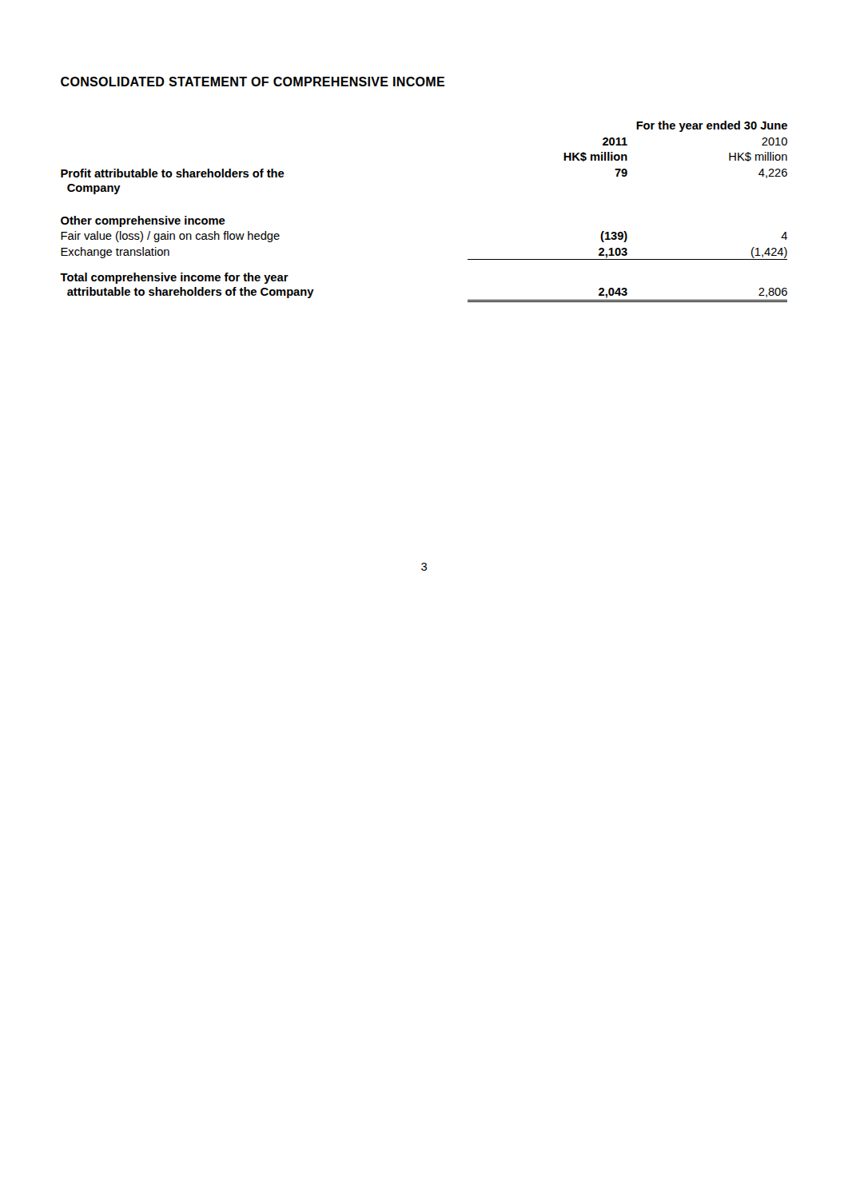CONSOLIDATED STATEMENT OF COMPREHENSIVE INCOME
| | For the year ended 30 June |
| | 2011 | 2010 |
| | HK$ million | HK$ million |
| Profit attributable to shareholders of the Company | 79 | 4,226 |
| Other comprehensive income | | |
| Fair value (loss) / gain on cash flow hedge | (139) | 4 |
| Exchange translation | 2,103 | (1,424) |
| Total comprehensive income for the year attributable to shareholders of the Company | 2,043 | 2,806 |
3